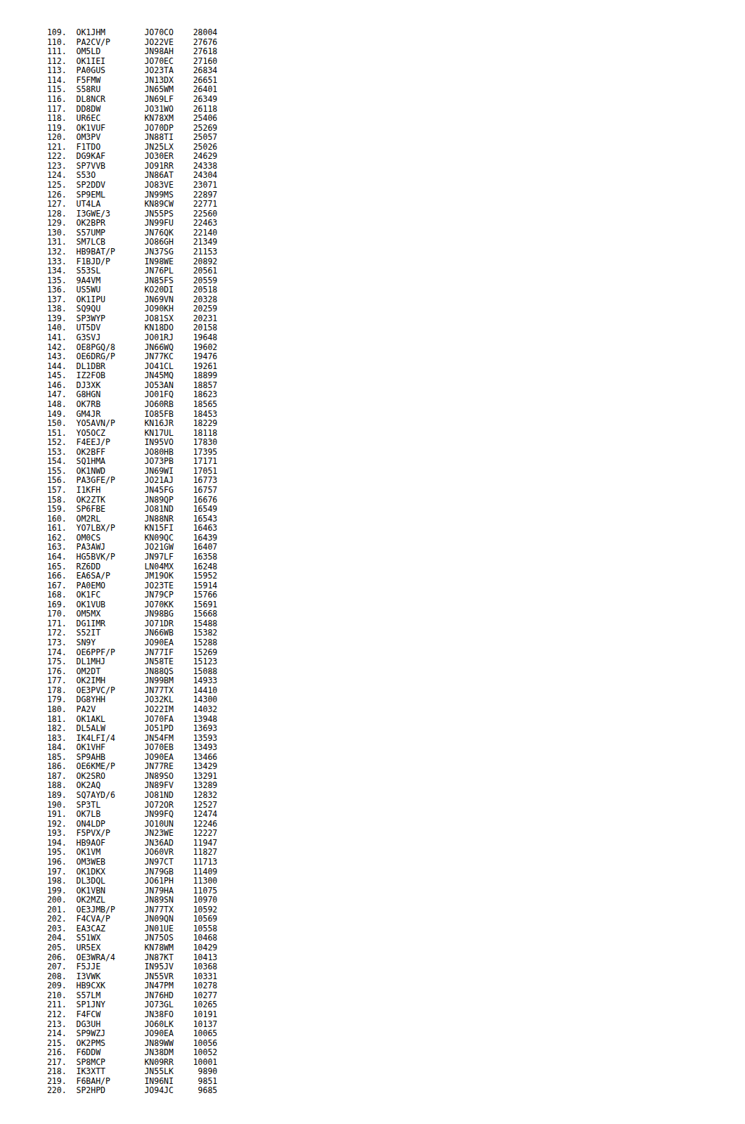109.  OK1JHM        JO70CO    28004
 110.  PA2CV/P       JO22VE    27676
 111.  OM5LD         JN98AH    27618
 112.  OK1IEI        JO70EC    27160
 113.  PA0GUS        JO23TA    26834
 114.  F5FMW         JN13DX    26651
 115.  S58RU         JN65WM    26401
 116.  DL8NCR        JN69LF    26349
 117.  DD8DW         JO31WO    26118
 118.  UR6EC         KN78XM    25406
 119.  OK1VUF        JO70DP    25269
 120.  OM3PV         JN88TI    25057
 121.  F1TDO         JN25LX    25026
 122.  DG9KAF        JO30ER    24629
 123.  SP7VVB        JO91RR    24338
 124.  S53O          JN86AT    24304
 125.  SP2DDV        JO83VE    23071
 126.  SP9EML        JN99MS    22897
 127.  UT4LA         KN89CW    22771
 128.  I3GWE/3       JN55PS    22560
 129.  OK2BPR        JN99FU    22463
 130.  S57UMP        JN76QK    22140
 131.  SM7LCB        JO86GH    21349
 132.  HB9BAT/P      JN37SG    21153
 133.  F1BJD/P       IN98WE    20892
 134.  S53SL         JN76PL    20561
 135.  9A4VM         JN85FS    20559
 136.  US5WU         KO20DI    20518
 137.  OK1IPU        JN69VN    20328
 138.  SQ9QU         JO90KH    20259
 139.  SP3WYP        JO81SX    20231
 140.  UT5DV         KN18DO    20158
 141.  G3SVJ         JO01RJ    19648
 142.  OE8PGQ/8      JN66WQ    19602
 143.  OE6DRG/P      JN77KC    19476
 144.  DL1DBR        JO41CL    19261
 145.  IZ2FOB        JN45MQ    18899
 146.  DJ3XK         JO53AN    18857
 147.  G8HGN         JO01FQ    18623
 148.  OK7RB         JO60RB    18565
 149.  GM4JR         IO85FB    18453
 150.  YO5AVN/P      KN16JR    18229
 151.  YO5OCZ        KN17UL    18118
 152.  F4EEJ/P       IN95VO    17830
 153.  OK2BFF        JO80HB    17395
 154.  SQ1HMA        JO73PB    17171
 155.  OK1NWD        JN69WI    17051
 156.  PA3GFE/P      JO21AJ    16773
 157.  I1KFH         JN45FG    16757
 158.  OK2ZTK        JN89QP    16676
 159.  SP6FBE        JO81ND    16549
 160.  OM2RL         JN88NR    16543
 161.  YO7LBX/P      KN15FI    16463
 162.  OM0CS         KN09QC    16439
 163.  PA3AWJ        JO21GW    16407
 164.  HG5BVK/P      JN97LF    16358
 165.  RZ6DD         LN04MX    16248
 166.  EA6SA/P       JM19OK    15952
 167.  PA0EMO        JO23TE    15914
 168.  OK1FC         JN79CP    15766
 169.  OK1VUB        JO70KK    15691
 170.  OM5MX         JN98BG    15668
 171.  DG1IMR        JO71DR    15488
 172.  S52IT         JN66WB    15382
 173.  SN9Y          JO90EA    15288
 174.  OE6PPF/P      JN77IF    15269
 175.  DL1MHJ        JN58TE    15123
 176.  OM2DT         JN88QS    15088
 177.  OK2IMH        JN99BM    14933
 178.  OE3PVC/P      JN77TX    14410
 179.  DG8YHH        JO32KL    14300
 180.  PA2V          JO22IM    14032
 181.  OK1AKL        JO70FA    13948
 182.  DL5ALW        JO51PD    13693
 183.  IK4LFI/4      JN54FM    13593
 184.  OK1VHF        JO70EB    13493
 185.  SP9AHB        JO90EA    13466
 186.  OE6KME/P      JN77RE    13429
 187.  OK2SRO        JN89SO    13291
 188.  OK2AQ         JN89FV    13289
 189.  SQ7AYD/6      JO81ND    12832
 190.  SP3TL         JO72OR    12527
 191.  OK7LB         JN99FQ    12474
 192.  ON4LDP        JO10UN    12246
 193.  F5PVX/P       JN23WE    12227
 194.  HB9AOF        JN36AD    11947
 195.  OK1VM         JO60VR    11827
 196.  OM3WEB        JN97CT    11713
 197.  OK1DKX        JN79GB    11409
 198.  DL3DQL        JO61PH    11300
 199.  OK1VBN        JN79HA    11075
 200.  OK2MZL        JN89SN    10970
 201.  OE3JMB/P      JN77TX    10592
 202.  F4CVA/P       JN09QN    10569
 203.  EA3CAZ        JN01UE    10558
 204.  S51WX         JN75OS    10468
 205.  UR5EX         KN78WM    10429
 206.  OE3WRA/4      JN87KT    10413
 207.  F5JJE         IN95JV    10368
 208.  I3VWK         JN55VR    10331
 209.  HB9CXK        JN47PM    10278
 210.  S57LM         JN76HD    10277
 211.  SP1JNY        JO73GL    10265
 212.  F4FCW         JN38FO    10191
 213.  DG3UH         JO60LK    10137
 214.  SP9WZJ        JO90EA    10065
 215.  OK2PMS        JN89WW    10056
 216.  F6DDW         JN38DM    10052
 217.  SP8MCP        KN09RR    10001
 218.  IK3XTT        JN55LK     9890
 219.  F6BAH/P       IN96NI     9851
 220.  SP2HPD        JO94JC     9685